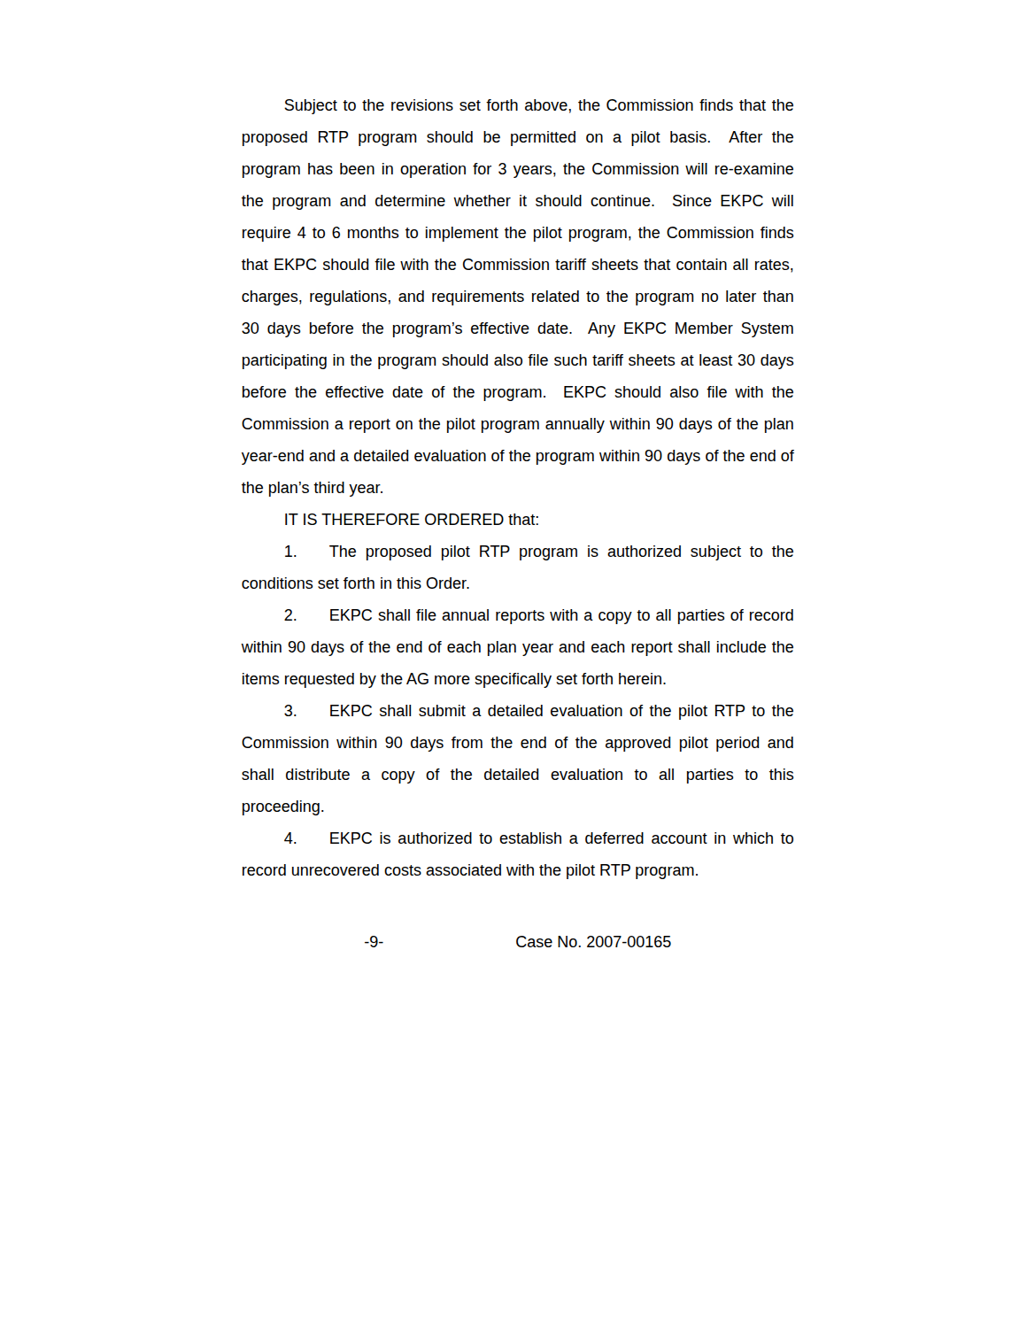Subject to the revisions set forth above, the Commission finds that the proposed RTP program should be permitted on a pilot basis. After the program has been in operation for 3 years, the Commission will re-examine the program and determine whether it should continue. Since EKPC will require 4 to 6 months to implement the pilot program, the Commission finds that EKPC should file with the Commission tariff sheets that contain all rates, charges, regulations, and requirements related to the program no later than 30 days before the program’s effective date. Any EKPC Member System participating in the program should also file such tariff sheets at least 30 days before the effective date of the program. EKPC should also file with the Commission a report on the pilot program annually within 90 days of the plan year-end and a detailed evaluation of the program within 90 days of the end of the plan’s third year.
IT IS THEREFORE ORDERED that:
1.  The proposed pilot RTP program is authorized subject to the conditions set forth in this Order.
2.  EKPC shall file annual reports with a copy to all parties of record within 90 days of the end of each plan year and each report shall include the items requested by the AG more specifically set forth herein.
3.  EKPC shall submit a detailed evaluation of the pilot RTP to the Commission within 90 days from the end of the approved pilot period and shall distribute a copy of the detailed evaluation to all parties to this proceeding.
4.  EKPC is authorized to establish a deferred account in which to record unrecovered costs associated with the pilot RTP program.
-9- Case No. 2007-00165